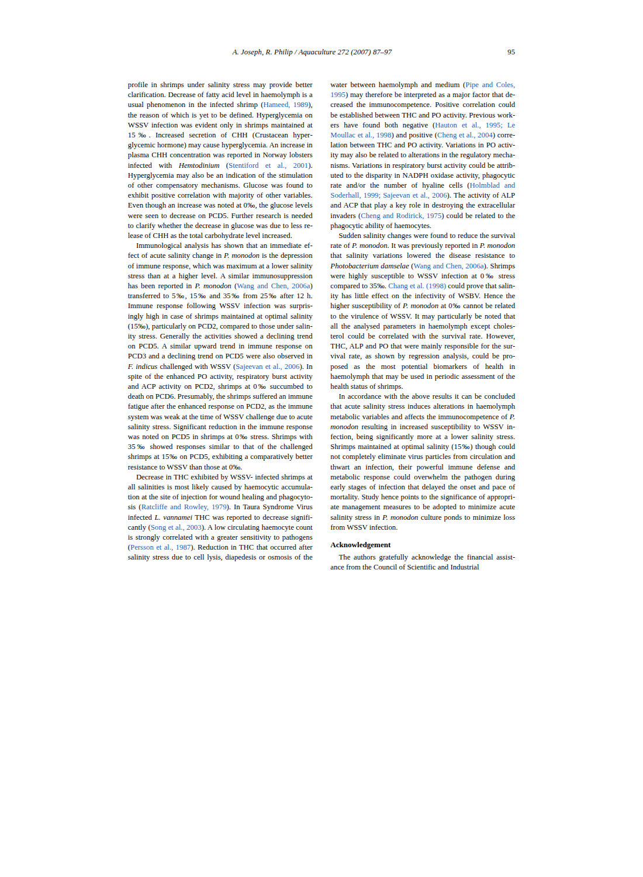A. Joseph, R. Philip / Aquaculture 272 (2007) 87–97 95
profile in shrimps under salinity stress may provide better clarification. Decrease of fatty acid level in haemolymph is a usual phenomenon in the infected shrimp (Hameed, 1989), the reason of which is yet to be defined. Hyperglycemia on WSSV infection was evident only in shrimps maintained at 15‰. Increased secretion of CHH (Crustacean hyperglycemic hormone) may cause hyperglycemia. An increase in plasma CHH concentration was reported in Norway lobsters infected with Hemtodinium (Stentiford et al., 2001). Hyperglycemia may also be an indication of the stimulation of other compensatory mechanisms. Glucose was found to exhibit positive correlation with majority of other variables. Even though an increase was noted at 0‰, the glucose levels were seen to decrease on PCD5. Further research is needed to clarify whether the decrease in glucose was due to less release of CHH as the total carbohydrate level increased.
Immunological analysis has shown that an immediate effect of acute salinity change in P. monodon is the depression of immune response, which was maximum at a lower salinity stress than at a higher level. A similar immunosuppression has been reported in P. monodon (Wang and Chen, 2006a) transferred to 5‰, 15‰ and 35‰ from 25‰ after 12 h. Immune response following WSSV infection was surprisingly high in case of shrimps maintained at optimal salinity (15‰), particularly on PCD2, compared to those under salinity stress. Generally the activities showed a declining trend on PCD5. A similar upward trend in immune response on PCD3 and a declining trend on PCD5 were also observed in F. indicus challenged with WSSV (Sajeevan et al., 2006). In spite of the enhanced PO activity, respiratory burst activity and ACP activity on PCD2, shrimps at 0‰ succumbed to death on PCD6. Presumably, the shrimps suffered an immune fatigue after the enhanced response on PCD2, as the immune system was weak at the time of WSSV challenge due to acute salinity stress. Significant reduction in the immune response was noted on PCD5 in shrimps at 0‰ stress. Shrimps with 35‰ showed responses similar to that of the challenged shrimps at 15‰ on PCD5, exhibiting a comparatively better resistance to WSSV than those at 0‰.
Decrease in THC exhibited by WSSV- infected shrimps at all salinities is most likely caused by haemocytic accumulation at the site of injection for wound healing and phagocytosis (Ratcliffe and Rowley, 1979). In Taura Syndrome Virus infected L. vannamei THC was reported to decrease significantly (Song et al., 2003). A low circulating haemocyte count is strongly correlated with a greater sensitivity to pathogens (Persson et al., 1987). Reduction in THC that occurred after salinity stress due to cell lysis, diapedesis or osmosis of the water between haemolymph and medium (Pipe and Coles, 1995) may therefore be interpreted as a major factor that decreased the immunocompetence. Positive correlation could be established between THC and PO activity. Previous workers have found both negative (Hauton et al., 1995; Le Moullac et al., 1998) and positive (Cheng et al., 2004) correlation between THC and PO activity. Variations in PO activity may also be related to alterations in the regulatory mechanisms. Variations in respiratory burst activity could be attributed to the disparity in NADPH oxidase activity, phagocytic rate and/or the number of hyaline cells (Holmblad and Soderhall, 1999; Sajeevan et al., 2006). The activity of ALP and ACP that play a key role in destroying the extracellular invaders (Cheng and Rodirick, 1975) could be related to the phagocytic ability of haemocytes.
Sudden salinity changes were found to reduce the survival rate of P. monodon. It was previously reported in P. monodon that salinity variations lowered the disease resistance to Photobacterium damselae (Wang and Chen, 2006a). Shrimps were highly susceptible to WSSV infection at 0‰ stress compared to 35‰. Chang et al. (1998) could prove that salinity has little effect on the infectivity of WSBV. Hence the higher susceptibility of P. monodon at 0‰ cannot be related to the virulence of WSSV. It may particularly be noted that all the analysed parameters in haemolymph except cholesterol could be correlated with the survival rate. However, THC, ALP and PO that were mainly responsible for the survival rate, as shown by regression analysis, could be proposed as the most potential biomarkers of health in haemolymph that may be used in periodic assessment of the health status of shrimps.
In accordance with the above results it can be concluded that acute salinity stress induces alterations in haemolymph metabolic variables and affects the immunocompetence of P. monodon resulting in increased susceptibility to WSSV infection, being significantly more at a lower salinity stress. Shrimps maintained at optimal salinity (15‰) though could not completely eliminate virus particles from circulation and thwart an infection, their powerful immune defense and metabolic response could overwhelm the pathogen during early stages of infection that delayed the onset and pace of mortality. Study hence points to the significance of appropriate management measures to be adopted to minimize acute salinity stress in P. monodon culture ponds to minimize loss from WSSV infection.
Acknowledgement
The authors gratefully acknowledge the financial assistance from the Council of Scientific and Industrial